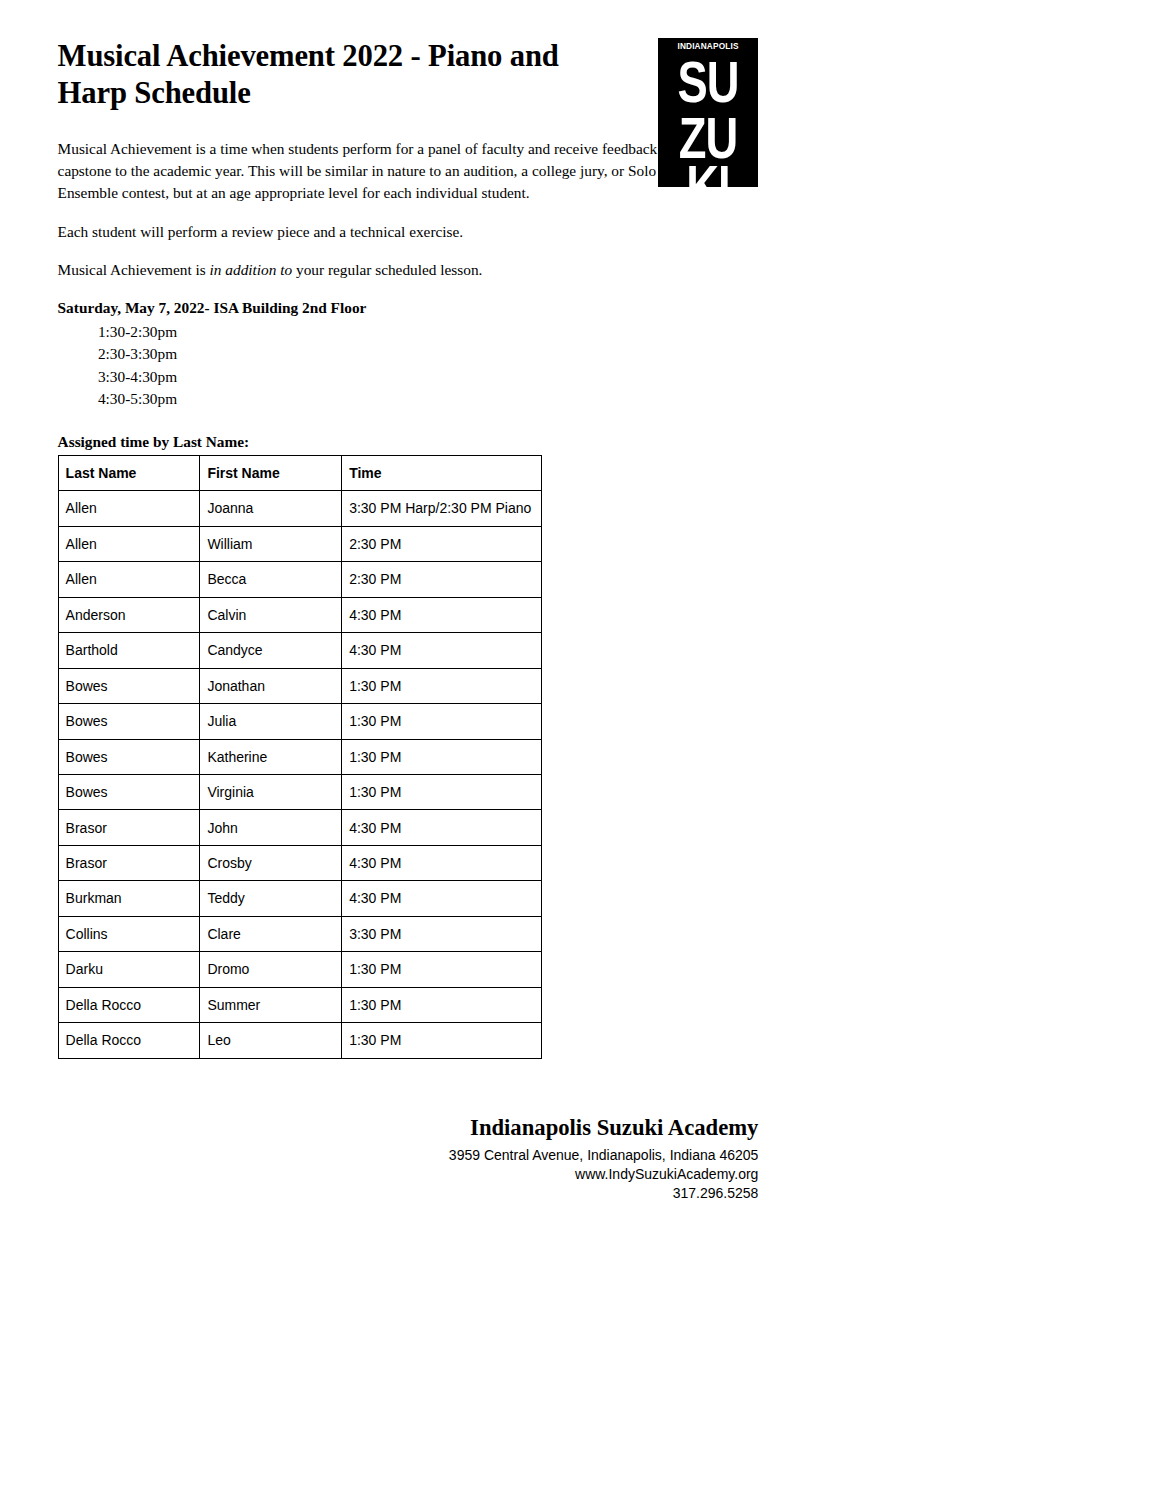INDIANAPOLIS SU
ZU KI ACADEMY
Musical Achievement 2022 - Piano and Harp Schedule
Musical Achievement is a time when students perform for a panel of faculty and receive feedback as a capstone to the academic year. This will be similar in nature to an audition, a college jury, or Solo and Ensemble contest, but at an age appropriate level for each individual student.
Each student will perform a review piece and a technical exercise.
Musical Achievement is in addition to your regular scheduled lesson.
Saturday, May 7, 2022- ISA Building 2nd Floor
1:30-2:30pm
2:30-3:30pm
3:30-4:30pm
4:30-5:30pm
Assigned time by Last Name:
| Last Name | First Name | Time |
| --- | --- | --- |
| Allen | Joanna | 3:30 PM Harp/2:30 PM Piano |
| Allen | William | 2:30 PM |
| Allen | Becca | 2:30 PM |
| Anderson | Calvin | 4:30 PM |
| Barthold | Candyce | 4:30 PM |
| Bowes | Jonathan | 1:30 PM |
| Bowes | Julia | 1:30 PM |
| Bowes | Katherine | 1:30 PM |
| Bowes | Virginia | 1:30 PM |
| Brasor | John | 4:30 PM |
| Brasor | Crosby | 4:30 PM |
| Burkman | Teddy | 4:30 PM |
| Collins | Clare | 3:30 PM |
| Darku | Dromo | 1:30 PM |
| Della Rocco | Summer | 1:30 PM |
| Della Rocco | Leo | 1:30 PM |
Indianapolis Suzuki Academy
3959 Central Avenue, Indianapolis, Indiana 46205
www.IndySuzukiAcademy.org
317.296.5258